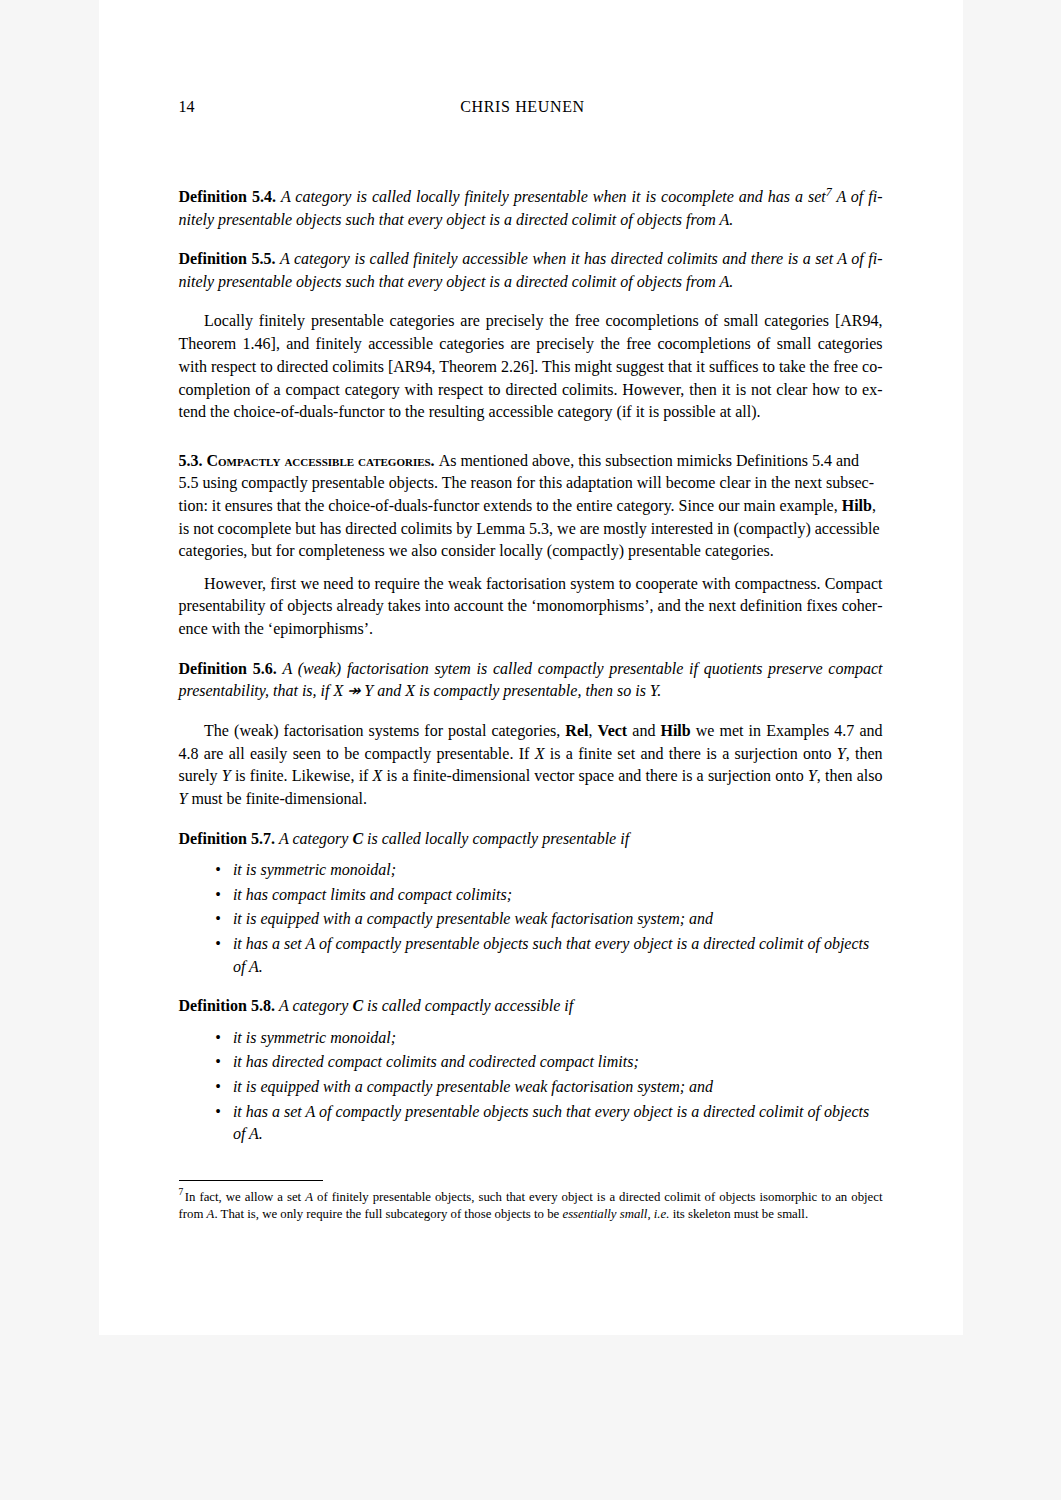14 CHRIS HEUNEN
Definition 5.4. A category is called locally finitely presentable when it is cocomplete and has a set7 A of finitely presentable objects such that every object is a directed colimit of objects from A.
Definition 5.5. A category is called finitely accessible when it has directed colimits and there is a set A of finitely presentable objects such that every object is a directed colimit of objects from A.
Locally finitely presentable categories are precisely the free cocompletions of small categories [AR94, Theorem 1.46], and finitely accessible categories are precisely the free cocompletions of small categories with respect to directed colimits [AR94, Theorem 2.26]. This might suggest that it suffices to take the free cocompletion of a compact category with respect to directed colimits. However, then it is not clear how to extend the choice-of-duals-functor to the resulting accessible category (if it is possible at all).
5.3. Compactly accessible categories. As mentioned above, this subsection mimicks Definitions 5.4 and 5.5 using compactly presentable objects. The reason for this adaptation will become clear in the next subsection: it ensures that the choice-of-duals-functor extends to the entire category. Since our main example, Hilb, is not cocomplete but has directed colimits by Lemma 5.3, we are mostly interested in (compactly) accessible categories, but for completeness we also consider locally (compactly) presentable categories.
However, first we need to require the weak factorisation system to cooperate with compactness. Compact presentability of objects already takes into account the ‘monomorphisms’, and the next definition fixes coherence with the ‘epimorphisms’.
Definition 5.6. A (weak) factorisation sytem is called compactly presentable if quotients preserve compact presentability, that is, if X ↠ Y and X is compactly presentable, then so is Y.
The (weak) factorisation systems for postal categories, Rel, Vect and Hilb we met in Examples 4.7 and 4.8 are all easily seen to be compactly presentable. If X is a finite set and there is a surjection onto Y, then surely Y is finite. Likewise, if X is a finite-dimensional vector space and there is a surjection onto Y, then also Y must be finite-dimensional.
Definition 5.7. A category C is called locally compactly presentable if
it is symmetric monoidal;
it has compact limits and compact colimits;
it is equipped with a compactly presentable weak factorisation system; and
it has a set A of compactly presentable objects such that every object is a directed colimit of objects of A.
Definition 5.8. A category C is called compactly accessible if
it is symmetric monoidal;
it has directed compact colimits and codirected compact limits;
it is equipped with a compactly presentable weak factorisation system; and
it has a set A of compactly presentable objects such that every object is a directed colimit of objects of A.
7In fact, we allow a set A of finitely presentable objects, such that every object is a directed colimit of objects isomorphic to an object from A. That is, we only require the full subcategory of those objects to be essentially small, i.e. its skeleton must be small.